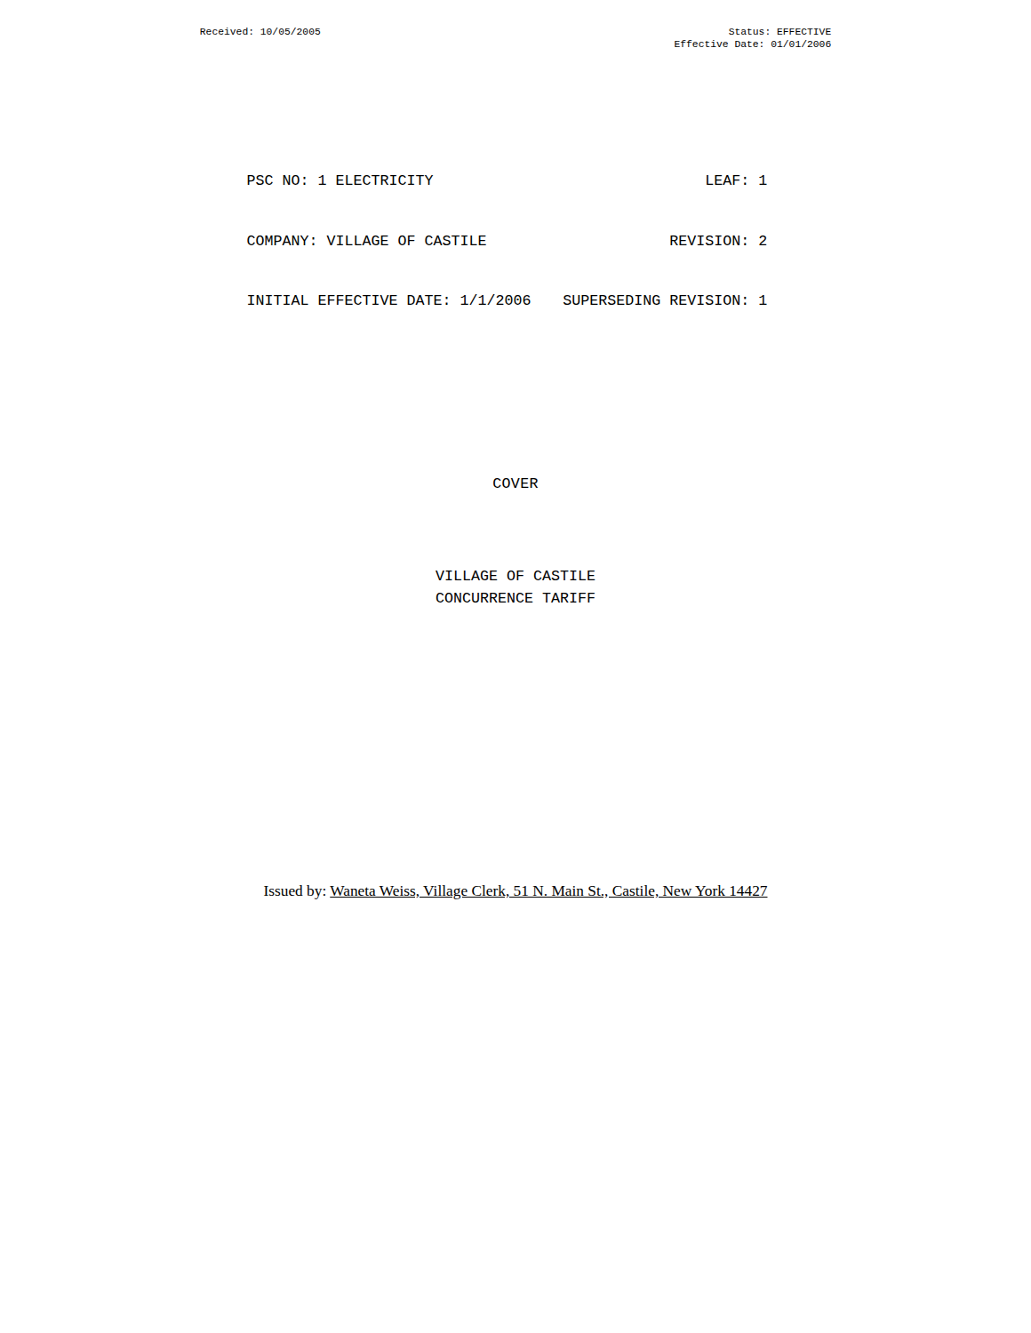Received: 10/05/2005
Status: EFFECTIVE
Effective Date: 01/01/2006
PSC NO: 1 ELECTRICITY LEAF: 1
COMPANY: VILLAGE OF CASTILE REVISION: 2
INITIAL EFFECTIVE DATE: 1/1/2006 SUPERSEDING REVISION: 1
COVER
VILLAGE OF CASTILE
CONCURRENCE TARIFF
Issued by: Waneta Weiss, Village Clerk, 51 N. Main St., Castile, New York 14427